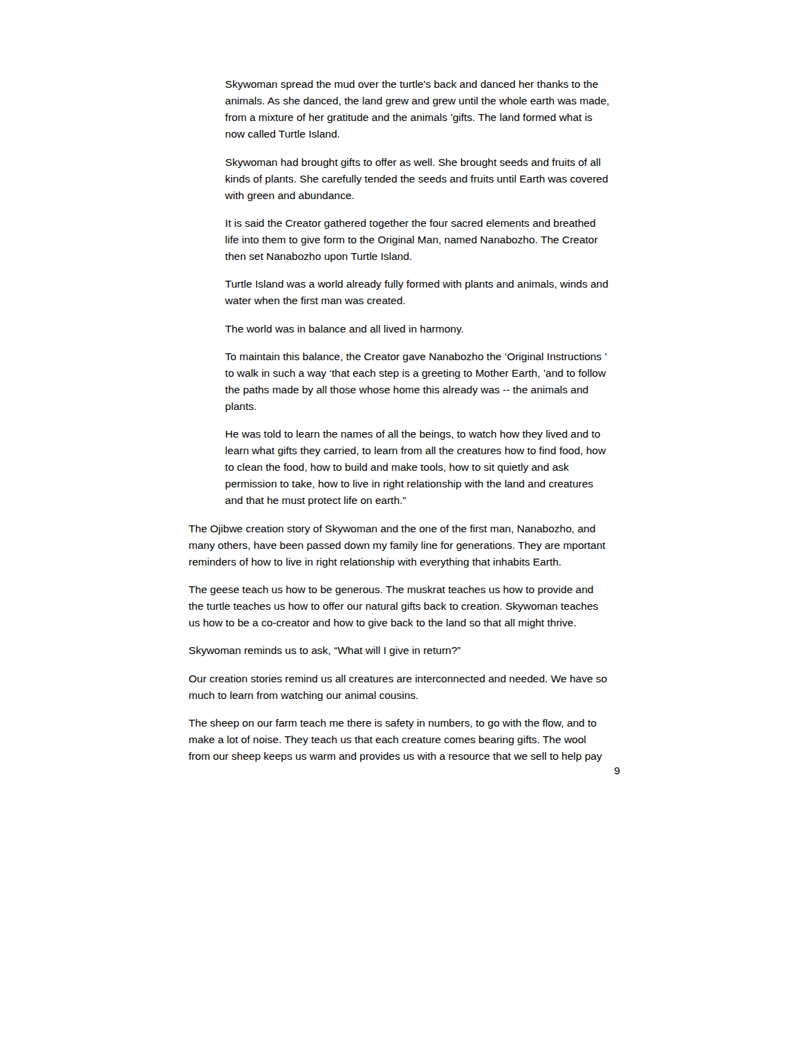Skywoman spread the mud over the turtle's back and danced her thanks to the animals. As she danced, the land grew and grew until the whole earth was made, from a mixture of her gratitude and the animals ’gifts. The land formed what is now called Turtle Island.
Skywoman had brought gifts to offer as well. She brought seeds and fruits of all kinds of plants. She carefully tended the seeds and fruits until Earth was covered with green and abundance.
It is said the Creator gathered together the four sacred elements and breathed life into them to give form to the Original Man, named Nanabozho. The Creator then set Nanabozho upon Turtle Island.
Turtle Island was a world already fully formed with plants and animals, winds and water when the first man was created.
The world was in balance and all lived in harmony.
To maintain this balance, the Creator gave Nanabozho the ‘Original Instructions ’ to walk in such a way ‘that each step is a greeting to Mother Earth, ’and to follow the paths made by all those whose home this already was -- the animals and plants.
He was told to learn the names of all the beings, to watch how they lived and to learn what gifts they carried, to learn from all the creatures how to find food, how to clean the food, how to build and make tools, how to sit quietly and ask permission to take, how to live in right relationship with the land and creatures and that he must protect life on earth.”
The Ojibwe creation story of Skywoman and the one of the first man, Nanabozho, and many others, have been passed down my family line for generations. They are mportant reminders of how to live in right relationship with everything that inhabits Earth.
The geese teach us how to be generous. The muskrat teaches us how to provide and the turtle teaches us how to offer our natural gifts back to creation. Skywoman teaches us how to be a co-creator and how to give back to the land so that all might thrive.
Skywoman reminds us to ask, “What will I give in return?”
Our creation stories remind us all creatures are interconnected and needed. We have so much to learn from watching our animal cousins.
The sheep on our farm teach me there is safety in numbers, to go with the flow, and to make a lot of noise. They teach us that each creature comes bearing gifts. The wool from our sheep keeps us warm and provides us with a resource that we sell to help pay
9